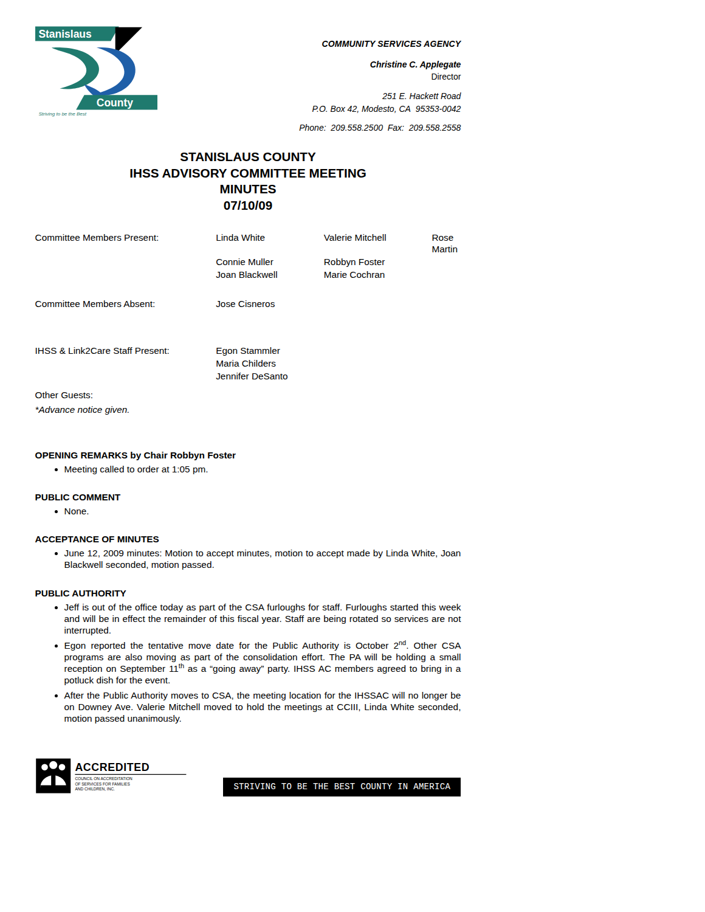Stanislaus County Striving to be the Best
COMMUNITY SERVICES AGENCY
Christine C. Applegate
Director
251 E. Hackett Road
P.O. Box 42, Modesto, CA 95353-0042
Phone: 209.558.2500 Fax: 209.558.2558
STANISLAUS COUNTY
IHSS ADVISORY COMMITTEE MEETING
MINUTES
07/10/09
| Committee Members Present: | Linda White | Valerie Mitchell | Rose Martin |
| | Connie Muller | Robbyn Foster | |
| | Joan Blackwell | Marie Cochran | |
| Committee Members Absent: | Jose Cisneros | | |
| IHSS & Link2Care Staff Present: | Egon Stammler | | |
| | Maria Childers | | |
| | Jennifer DeSanto | | |
Other Guests:
*Advance notice given.
OPENING REMARKS by Chair Robbyn Foster
Meeting called to order at 1:05 pm.
PUBLIC COMMENT
None.
ACCEPTANCE OF MINUTES
June 12, 2009 minutes: Motion to accept minutes, motion to accept made by Linda White, Joan Blackwell seconded, motion passed.
PUBLIC AUTHORITY
Jeff is out of the office today as part of the CSA furloughs for staff. Furloughs started this week and will be in effect the remainder of this fiscal year. Staff are being rotated so services are not interrupted.
Egon reported the tentative move date for the Public Authority is October 2nd. Other CSA programs are also moving as part of the consolidation effort. The PA will be holding a small reception on September 11th as a “going away” party. IHSS AC members agreed to bring in a potluck dish for the event.
After the Public Authority moves to CSA, the meeting location for the IHSSAC will no longer be on Downey Ave. Valerie Mitchell moved to hold the meetings at CCIII, Linda White seconded, motion passed unanimously.
ACCREDITED COUNCIL ON ACCREDITATION OF SERVICES FOR FAMILIES AND CHILDREN, INC.
STRIVING TO BE THE BEST COUNTY IN AMERICA